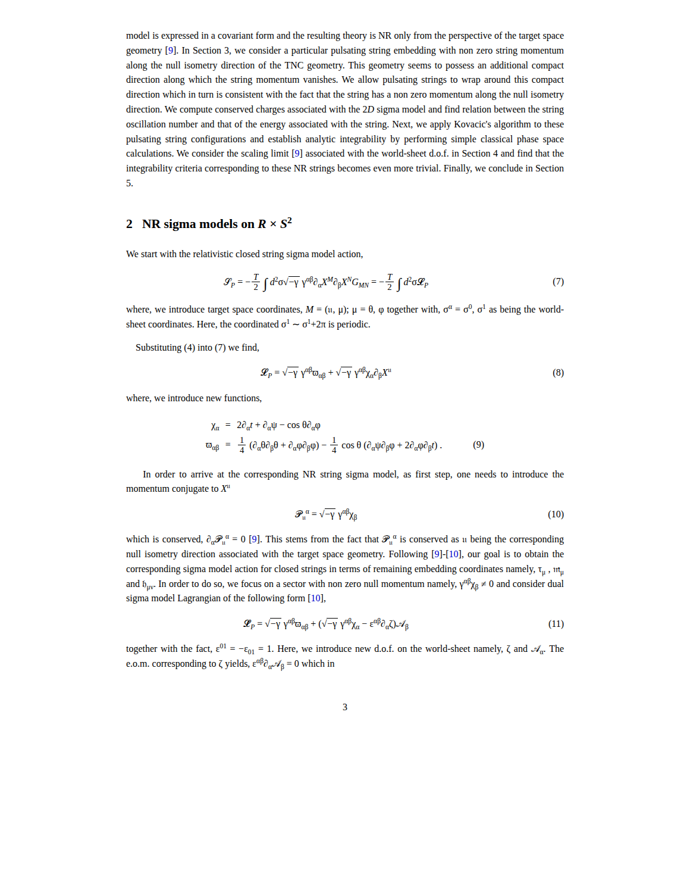model is expressed in a covariant form and the resulting theory is NR only from the perspective of the target space geometry [9]. In Section 3, we consider a particular pulsating string embedding with non zero string momentum along the null isometry direction of the TNC geometry. This geometry seems to possess an additional compact direction along which the string momentum vanishes. We allow pulsating strings to wrap around this compact direction which in turn is consistent with the fact that the string has a non zero momentum along the null isometry direction. We compute conserved charges associated with the 2D sigma model and find relation between the string oscillation number and that of the energy associated with the string. Next, we apply Kovacic's algorithm to these pulsating string configurations and establish analytic integrability by performing simple classical phase space calculations. We consider the scaling limit [9] associated with the world-sheet d.o.f. in Section 4 and find that the integrability criteria corresponding to these NR strings becomes even more trivial. Finally, we conclude in Section 5.
2 NR sigma models on R × S2
We start with the relativistic closed string sigma model action,
𝒮P = −T 2 ∫ d2σ√−γ γαβ∂αXM∂βXNGMN = −T 2 ∫ d2σ𝓛P
(7)
where, we introduce target space coordinates, M = (𝔲, μ); μ = θ, φ together with, σα = σ0, σ1 as being the world-sheet coordinates. Here, the coordinated σ1 ∼ σ1+2π is periodic.
Substituting (4) into (7) we find,
𝓛P = √−γ γαβϖαβ + √−γ γαβχα∂βX𝔲
(8)
where, we introduce new functions,
| χ α | = | 2∂ α t + ∂ α ψ − cos θ∂ α φ | |
| ϖ αβ | = | 1 4 (∂ α θ∂ β θ + ∂ α φ∂ β φ) − 1 4 cos θ (∂ α ψ∂ β φ + 2∂ α φ∂ β t ) . | (9) |
In order to arrive at the corresponding NR string sigma model, as first step, one needs to introduce the momentum conjugate to X𝔲
𝒫𝔲α = √−γ γαβχβ
(10)
which is conserved, ∂α𝒫𝔲α = 0 [9]. This stems from the fact that 𝒫𝔲α is conserved as 𝔲 being the corresponding null isometry direction associated with the target space geometry. Following [9]-[10], our goal is to obtain the corresponding sigma model action for closed strings in terms of remaining embedding coordinates namely, τμ , 𝔪μ and 𝔥μν. In order to do so, we focus on a sector with non zero null momentum namely, γαβχβ ≠ 0 and consider dual sigma model Lagrangian of the following form [10],
𝓛̃P = √−γ γαβϖαβ + (√−γ γαβχα − εαβ∂αζ)𝒜β
(11)
together with the fact, ε01 = −ε01 = 1. Here, we introduce new d.o.f. on the world-sheet namely, ζ and 𝒜α. The e.o.m. corresponding to ζ yields, εαβ∂α𝒜β = 0 which in
3